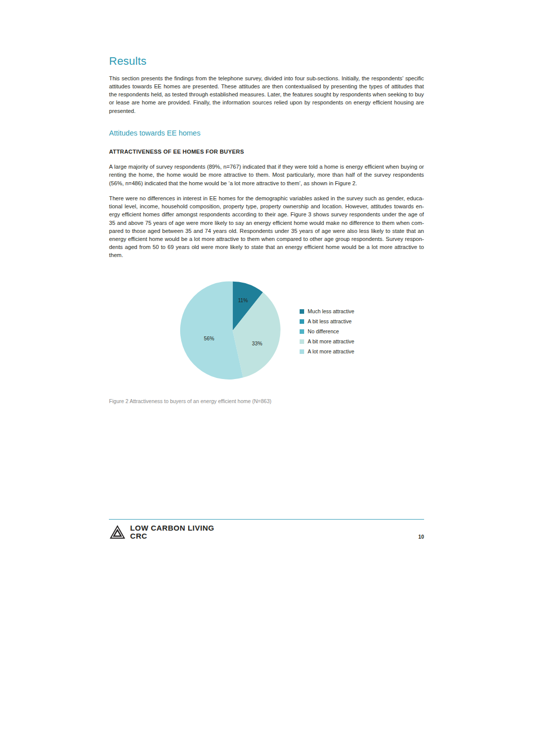Results
This section presents the findings from the telephone survey, divided into four sub-sections. Initially, the respondents’ specific attitudes towards EE homes are presented. These attitudes are then contextualised by presenting the types of attitudes that the respondents held, as tested through established measures. Later, the features sought by respondents when seeking to buy or lease are home are provided. Finally, the information sources relied upon by respondents on energy efficient housing are presented.
Attitudes towards EE homes
Attractiveness of EE homes for buyers
A large majority of survey respondents (89%, n=767) indicated that if they were told a home is energy efficient when buying or renting the home, the home would be more attractive to them. Most particularly, more than half of the survey respondents (56%, n=486) indicated that the home would be ‘a lot more attractive to them’, as shown in Figure 2.
There were no differences in interest in EE homes for the demographic variables asked in the survey such as gender, educational level, income, household composition, property type, property ownership and location. However, attitudes towards energy efficient homes differ amongst respondents according to their age. Figure 3 shows survey respondents under the age of 35 and above 75 years of age were more likely to say an energy efficient home would make no difference to them when compared to those aged between 35 and 74 years old. Respondents under 35 years of age were also less likely to state that an energy efficient home would be a lot more attractive to them when compared to other age group respondents. Survey respondents aged from 50 to 69 years old were more likely to state that an energy efficient home would be a lot more attractive to them.
11% 33% 56%
Much less attractive
A bit less attractive
No difference
A bit more attractive
A lot more attractive
Figure 2 Attractiveness to buyers of an energy efficient home (N=863)
LOW CARBON LIVING
CRC
10